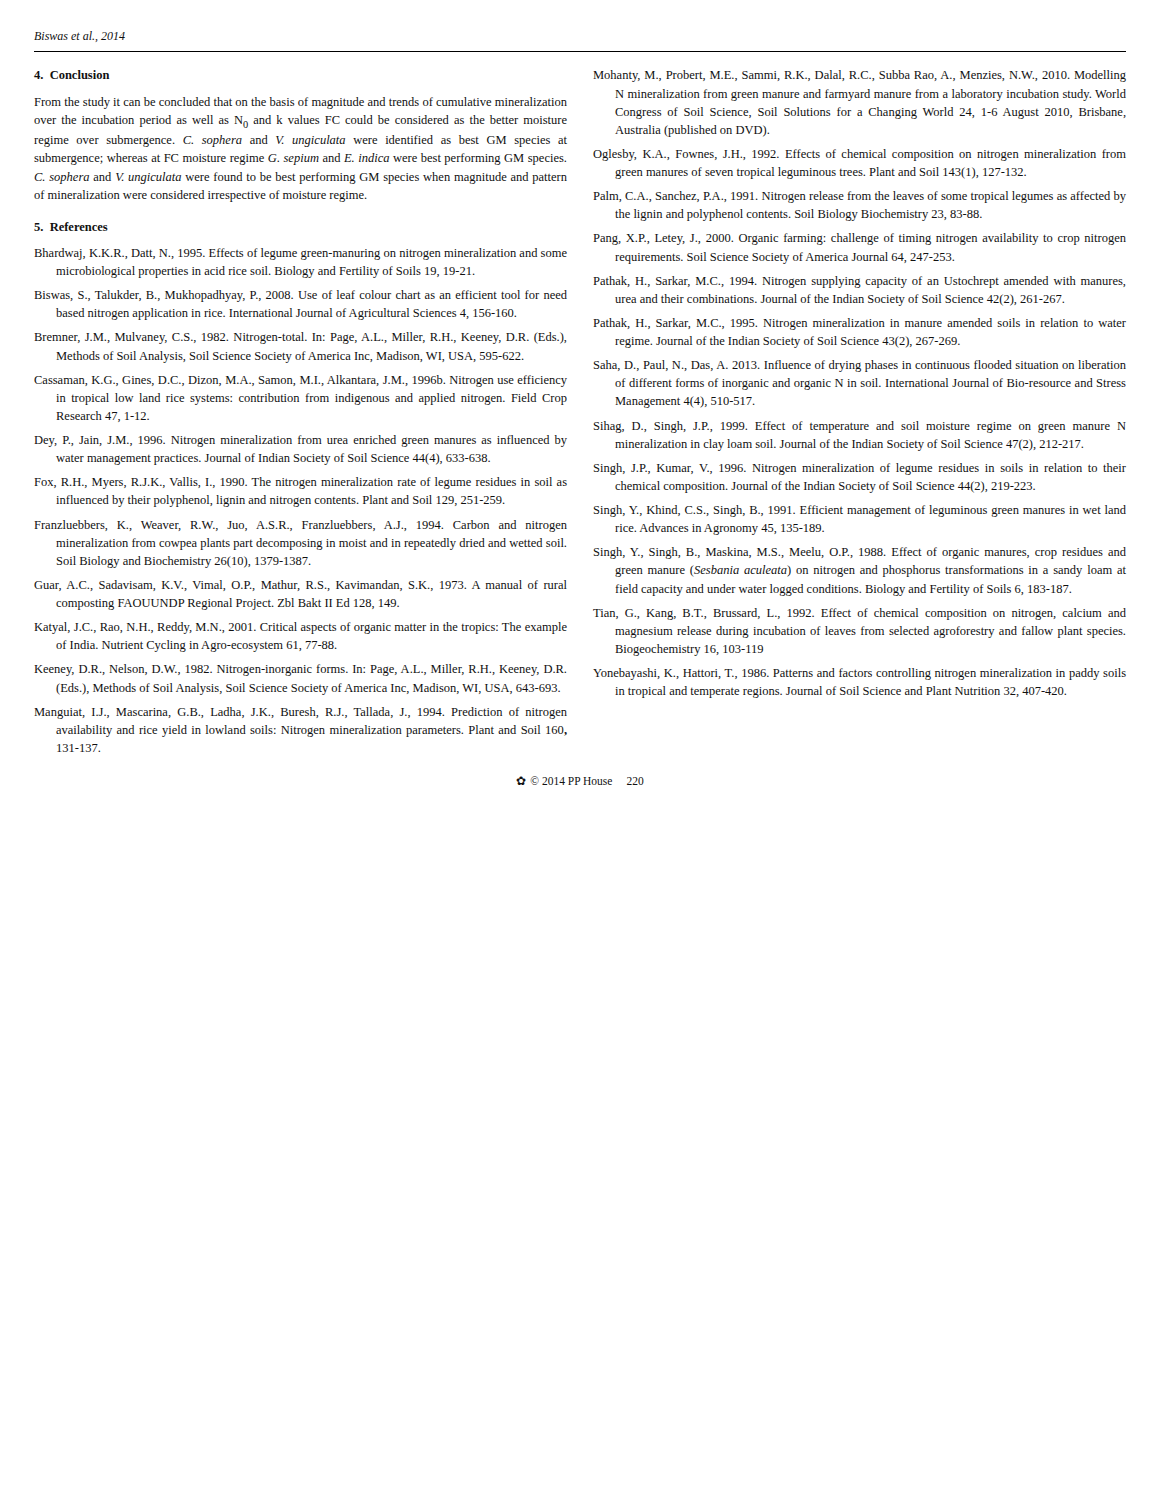Biswas et al., 2014
4. Conclusion
From the study it can be concluded that on the basis of magnitude and trends of cumulative mineralization over the incubation period as well as N0 and k values FC could be considered as the better moisture regime over submergence. C. sophera and V. ungiculata were identified as best GM species at submergence; whereas at FC moisture regime G. sepium and E. indica were best performing GM species. C. sophera and V. ungiculata were found to be best performing GM species when magnitude and pattern of mineralization were considered irrespective of moisture regime.
5. References
Bhardwaj, K.K.R., Datt, N., 1995. Effects of legume green-manuring on nitrogen mineralization and some microbiological properties in acid rice soil. Biology and Fertility of Soils 19, 19-21.
Biswas, S., Talukder, B., Mukhopadhyay, P., 2008. Use of leaf colour chart as an efficient tool for need based nitrogen application in rice. International Journal of Agricultural Sciences 4, 156-160.
Bremner, J.M., Mulvaney, C.S., 1982. Nitrogen-total. In: Page, A.L., Miller, R.H., Keeney, D.R. (Eds.), Methods of Soil Analysis, Soil Science Society of America Inc, Madison, WI, USA, 595-622.
Cassaman, K.G., Gines, D.C., Dizon, M.A., Samon, M.I., Alkantara, J.M., 1996b. Nitrogen use efficiency in tropical low land rice systems: contribution from indigenous and applied nitrogen. Field Crop Research 47, 1-12.
Dey, P., Jain, J.M., 1996. Nitrogen mineralization from urea enriched green manures as influenced by water management practices. Journal of Indian Society of Soil Science 44(4), 633-638.
Fox, R.H., Myers, R.J.K., Vallis, I., 1990. The nitrogen mineralization rate of legume residues in soil as influenced by their polyphenol, lignin and nitrogen contents. Plant and Soil 129, 251-259.
Franzluebbers, K., Weaver, R.W., Juo, A.S.R., Franzluebbers, A.J., 1994. Carbon and nitrogen mineralization from cowpea plants part decomposing in moist and in repeatedly dried and wetted soil. Soil Biology and Biochemistry 26(10), 1379-1387.
Guar, A.C., Sadavisam, K.V., Vimal, O.P., Mathur, R.S., Kavimandan, S.K., 1973. A manual of rural composting FAOUUNDP Regional Project. Zbl Bakt II Ed 128, 149.
Katyal, J.C., Rao, N.H., Reddy, M.N., 2001. Critical aspects of organic matter in the tropics: The example of India. Nutrient Cycling in Agro-ecosystem 61, 77-88.
Keeney, D.R., Nelson, D.W., 1982. Nitrogen-inorganic forms. In: Page, A.L., Miller, R.H., Keeney, D.R. (Eds.), Methods of Soil Analysis, Soil Science Society of America Inc, Madison, WI, USA, 643-693.
Manguiat, I.J., Mascarina, G.B., Ladha, J.K., Buresh, R.J., Tallada, J., 1994. Prediction of nitrogen availability and rice yield in lowland soils: Nitrogen mineralization parameters. Plant and Soil 160, 131-137.
Mohanty, M., Probert, M.E., Sammi, R.K., Dalal, R.C., Subba Rao, A., Menzies, N.W., 2010. Modelling N mineralization from green manure and farmyard manure from a laboratory incubation study. World Congress of Soil Science, Soil Solutions for a Changing World 24, 1-6 August 2010, Brisbane, Australia (published on DVD).
Oglesby, K.A., Fownes, J.H., 1992. Effects of chemical composition on nitrogen mineralization from green manures of seven tropical leguminous trees. Plant and Soil 143(1), 127-132.
Palm, C.A., Sanchez, P.A., 1991. Nitrogen release from the leaves of some tropical legumes as affected by the lignin and polyphenol contents. Soil Biology Biochemistry 23, 83-88.
Pang, X.P., Letey, J., 2000. Organic farming: challenge of timing nitrogen availability to crop nitrogen requirements. Soil Science Society of America Journal 64, 247-253.
Pathak, H., Sarkar, M.C., 1994. Nitrogen supplying capacity of an Ustochrept amended with manures, urea and their combinations. Journal of the Indian Society of Soil Science 42(2), 261-267.
Pathak, H., Sarkar, M.C., 1995. Nitrogen mineralization in manure amended soils in relation to water regime. Journal of the Indian Society of Soil Science 43(2), 267-269.
Saha, D., Paul, N., Das, A. 2013. Influence of drying phases in continuous flooded situation on liberation of different forms of inorganic and organic N in soil. International Journal of Bio-resource and Stress Management 4(4), 510-517.
Sihag, D., Singh, J.P., 1999. Effect of temperature and soil moisture regime on green manure N mineralization in clay loam soil. Journal of the Indian Society of Soil Science 47(2), 212-217.
Singh, J.P., Kumar, V., 1996. Nitrogen mineralization of legume residues in soils in relation to their chemical composition. Journal of the Indian Society of Soil Science 44(2), 219-223.
Singh, Y., Khind, C.S., Singh, B., 1991. Efficient management of leguminous green manures in wet land rice. Advances in Agronomy 45, 135-189.
Singh, Y., Singh, B., Maskina, M.S., Meelu, O.P., 1988. Effect of organic manures, crop residues and green manure (Sesbania aculeata) on nitrogen and phosphorus transformations in a sandy loam at field capacity and under water logged conditions. Biology and Fertility of Soils 6, 183-187.
Tian, G., Kang, B.T., Brussard, L., 1992. Effect of chemical composition on nitrogen, calcium and magnesium release during incubation of leaves from selected agroforestry and fallow plant species. Biogeochemistry 16, 103-119
Yonebayashi, K., Hattori, T., 1986. Patterns and factors controlling nitrogen mineralization in paddy soils in tropical and temperate regions. Journal of Soil Science and Plant Nutrition 32, 407-420.
✿© 2014 PP House220